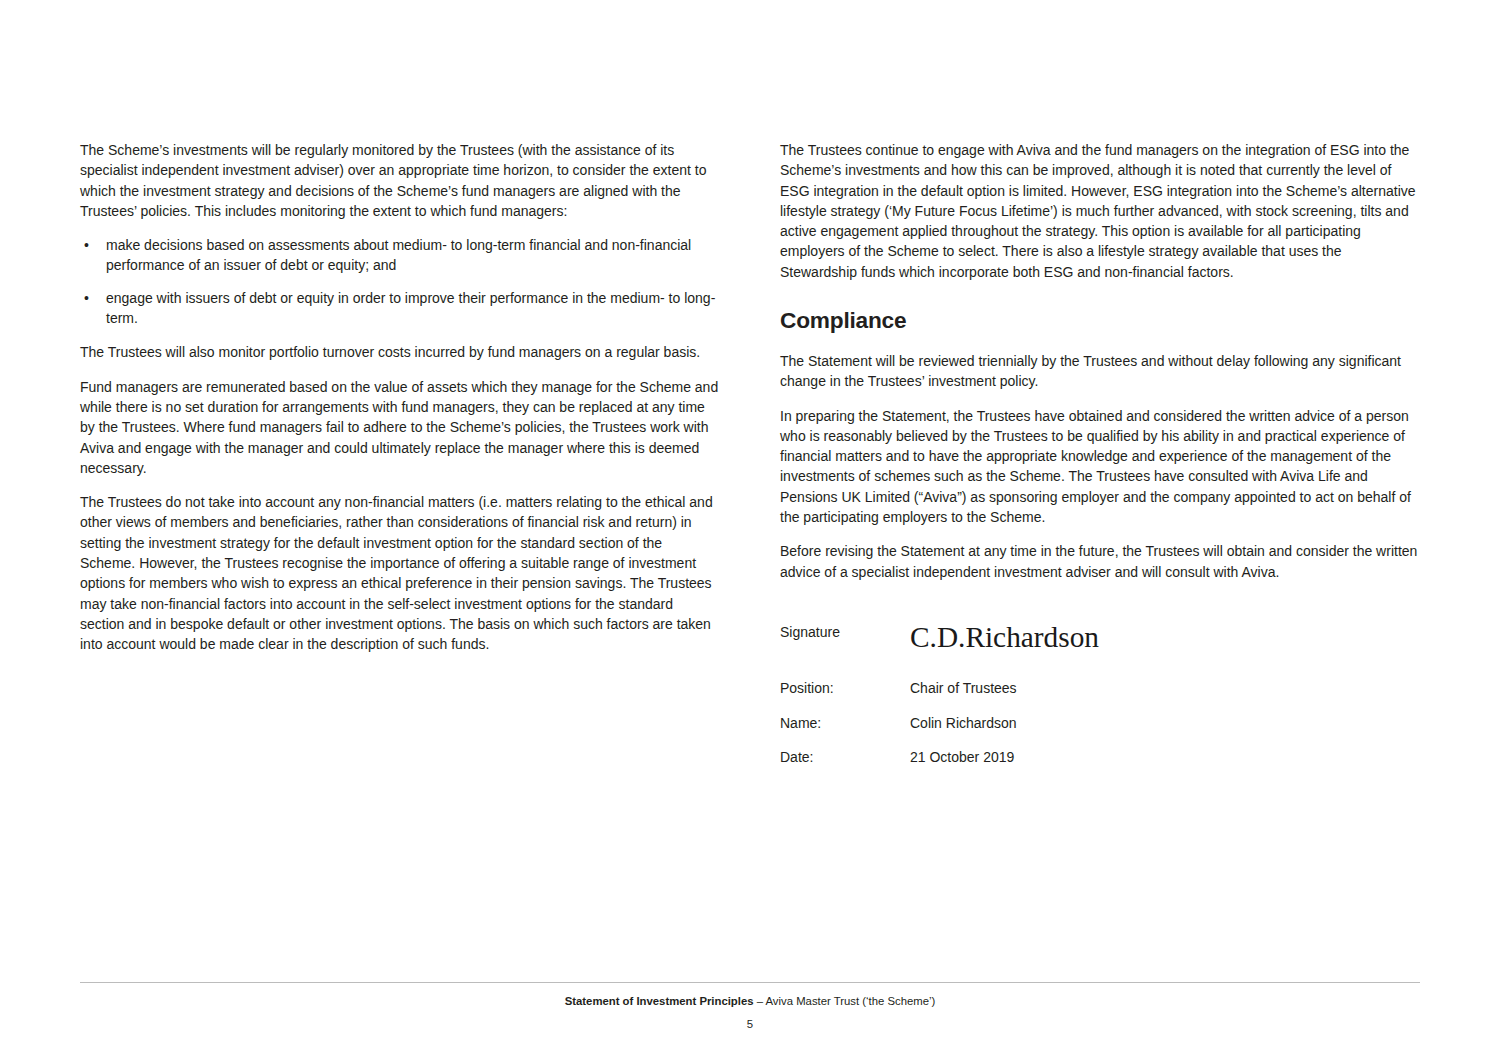The Scheme’s investments will be regularly monitored by the Trustees (with the assistance of its specialist independent investment adviser) over an appropriate time horizon, to consider the extent to which the investment strategy and decisions of the Scheme’s fund managers are aligned with the Trustees’ policies. This includes monitoring the extent to which fund managers:
make decisions based on assessments about medium- to long-term financial and non-financial performance of an issuer of debt or equity; and
engage with issuers of debt or equity in order to improve their performance in the medium- to long-term.
The Trustees will also monitor portfolio turnover costs incurred by fund managers on a regular basis.
Fund managers are remunerated based on the value of assets which they manage for the Scheme and while there is no set duration for arrangements with fund managers, they can be replaced at any time by the Trustees. Where fund managers fail to adhere to the Scheme’s policies, the Trustees work with Aviva and engage with the manager and could ultimately replace the manager where this is deemed necessary.
The Trustees do not take into account any non-financial matters (i.e. matters relating to the ethical and other views of members and beneficiaries, rather than considerations of financial risk and return) in setting the investment strategy for the default investment option for the standard section of the Scheme. However, the Trustees recognise the importance of offering a suitable range of investment options for members who wish to express an ethical preference in their pension savings. The Trustees may take non-financial factors into account in the self-select investment options for the standard section and in bespoke default or other investment options. The basis on which such factors are taken into account would be made clear in the description of such funds.
The Trustees continue to engage with Aviva and the fund managers on the integration of ESG into the Scheme’s investments and how this can be improved, although it is noted that currently the level of ESG integration in the default option is limited. However, ESG integration into the Scheme’s alternative lifestyle strategy (‘My Future Focus Lifetime’) is much further advanced, with stock screening, tilts and active engagement applied throughout the strategy. This option is available for all participating employers of the Scheme to select. There is also a lifestyle strategy available that uses the Stewardship funds which incorporate both ESG and non-financial factors.
Compliance
The Statement will be reviewed triennially by the Trustees and without delay following any significant change in the Trustees’ investment policy.
In preparing the Statement, the Trustees have obtained and considered the written advice of a person who is reasonably believed by the Trustees to be qualified by his ability in and practical experience of financial matters and to have the appropriate knowledge and experience of the management of the investments of schemes such as the Scheme. The Trustees have consulted with Aviva Life and Pensions UK Limited (“Aviva”) as sponsoring employer and the company appointed to act on behalf of the participating employers to the Scheme.
Before revising the Statement at any time in the future, the Trustees will obtain and consider the written advice of a specialist independent investment adviser and will consult with Aviva.
Signature
C.D.Richardson
Position:
Chair of Trustees
Name:
Colin Richardson
Date:
21 October 2019
Statement of Investment Principles – Aviva Master Trust (‘the Scheme’)
5